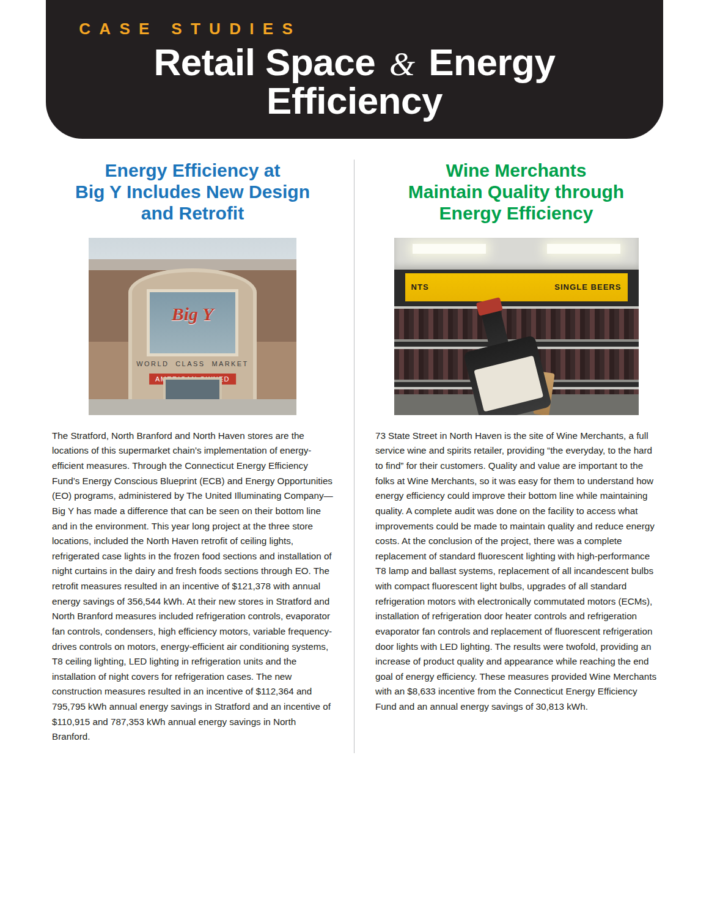Case Studies
Retail Space & Energy Efficiency
Energy Efficiency at
Big Y Includes New Design
and Retrofit
Big Y
WORLD CLASS MARKET
AMERICAN OWNED
The Stratford, North Branford and North Haven stores are the locations of this supermarket chain’s implementation of energy-efficient measures. Through the Connecticut Energy Efficiency Fund’s Energy Conscious Blueprint (ECB) and Energy Opportunities (EO) programs, administered by The United Illuminating Company—Big Y has made a difference that can be seen on their bottom line and in the environment. This year long project at the three store locations, included the North Haven retrofit of ceiling lights, refrigerated case lights in the frozen food sections and installation of night curtains in the dairy and fresh foods sections through EO. The retrofit measures resulted in an incentive of $121,378 with annual energy savings of 356,544 kWh. At their new stores in Stratford and North Branford measures included refrigeration controls, evaporator fan controls, condensers, high efficiency motors, variable frequency-drives controls on motors, energy-efficient air conditioning systems, T8 ceiling lighting, LED lighting in refrigeration units and the installation of night covers for refrigeration cases. The new construction measures resulted in an incentive of $112,364 and 795,795 kWh annual energy savings in Stratford and an incentive of $110,915 and 787,353 kWh annual energy savings in North Branford.
Wine Merchants
Maintain Quality through
Energy Efficiency
NTS SINGLE BEERS
73 State Street in North Haven is the site of Wine Merchants, a full service wine and spirits retailer, providing “the everyday, to the hard to find” for their customers. Quality and value are important to the folks at Wine Merchants, so it was easy for them to understand how energy efficiency could improve their bottom line while maintaining quality. A complete audit was done on the facility to access what improvements could be made to maintain quality and reduce energy costs. At the conclusion of the project, there was a complete replacement of standard fluorescent lighting with high-performance T8 lamp and ballast systems, replacement of all incandescent bulbs with compact fluorescent light bulbs, upgrades of all standard refrigeration motors with electronically commutated motors (ECMs), installation of refrigeration door heater controls and refrigeration evaporator fan controls and replacement of fluorescent refrigeration door lights with LED lighting. The results were twofold, providing an increase of product quality and appearance while reaching the end goal of energy efficiency. These measures provided Wine Merchants with an $8,633 incentive from the Connecticut Energy Efficiency Fund and an annual energy savings of 30,813 kWh.